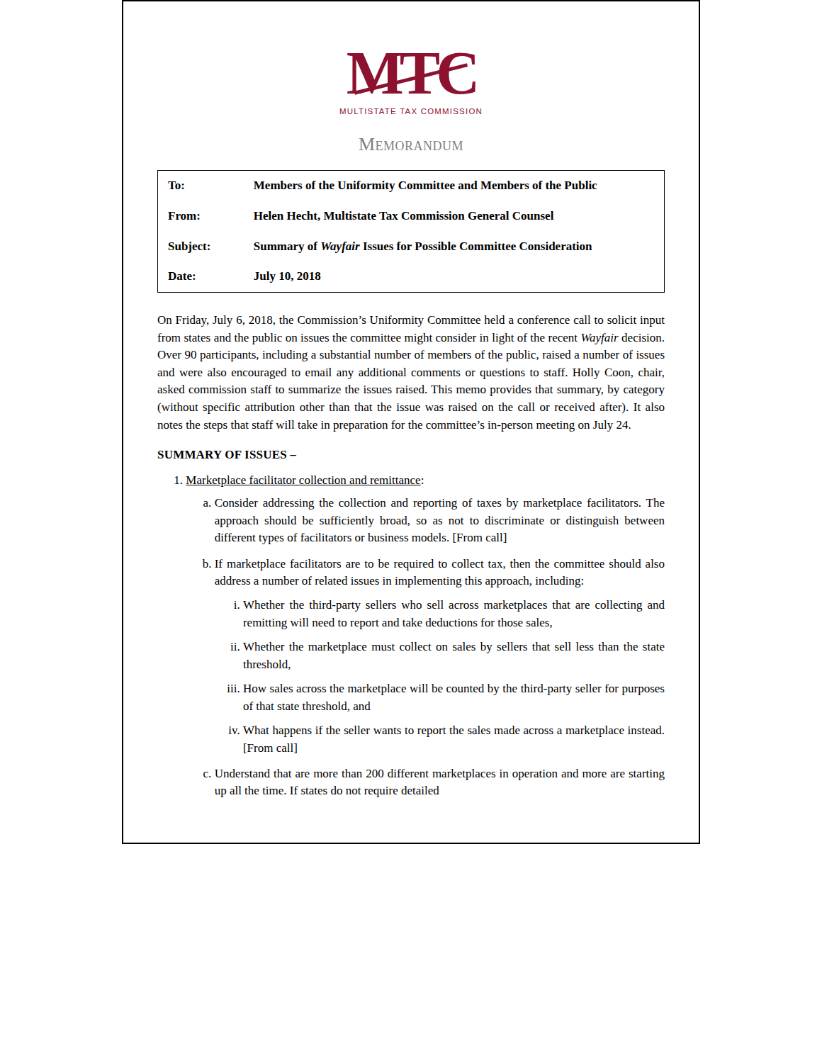MTC
Multistate Tax Commission
Memorandum
| To: | Members of the Uniformity Committee and Members of the Public |
| From: | Helen Hecht, Multistate Tax Commission General Counsel |
| Subject: | Summary of Wayfair Issues for Possible Committee Consideration |
| Date: | July 10, 2018 |
On Friday, July 6, 2018, the Commission’s Uniformity Committee held a conference call to solicit input from states and the public on issues the committee might consider in light of the recent Wayfair decision. Over 90 participants, including a substantial number of members of the public, raised a number of issues and were also encouraged to email any additional comments or questions to staff. Holly Coon, chair, asked commission staff to summarize the issues raised. This memo provides that summary, by category (without specific attribution other than that the issue was raised on the call or received after). It also notes the steps that staff will take in preparation for the committee’s in-person meeting on July 24.
SUMMARY OF ISSUES –
Marketplace facilitator collection and remittance:
Consider addressing the collection and reporting of taxes by marketplace facilitators. The approach should be sufficiently broad, so as not to discriminate or distinguish between different types of facilitators or business models. [From call]
If marketplace facilitators are to be required to collect tax, then the committee should also address a number of related issues in implementing this approach, including:
Whether the third-party sellers who sell across marketplaces that are collecting and remitting will need to report and take deductions for those sales,
Whether the marketplace must collect on sales by sellers that sell less than the state threshold,
How sales across the marketplace will be counted by the third-party seller for purposes of that state threshold, and
What happens if the seller wants to report the sales made across a marketplace instead. [From call]
Understand that are more than 200 different marketplaces in operation and more are starting up all the time. If states do not require detailed